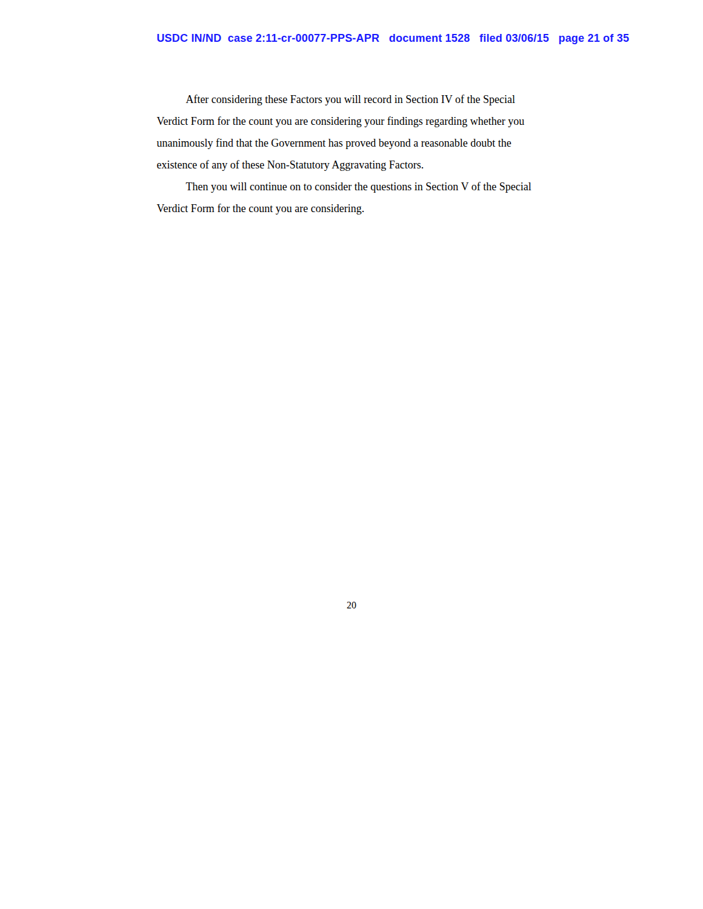USDC IN/ND case 2:11-cr-00077-PPS-APR document 1528 filed 03/06/15 page 21 of 35
After considering these Factors you will record in Section IV of the Special Verdict Form for the count you are considering your findings regarding whether you unanimously find that the Government has proved beyond a reasonable doubt the existence of any of these Non-Statutory Aggravating Factors.
Then you will continue on to consider the questions in Section V of the Special Verdict Form for the count you are considering.
20